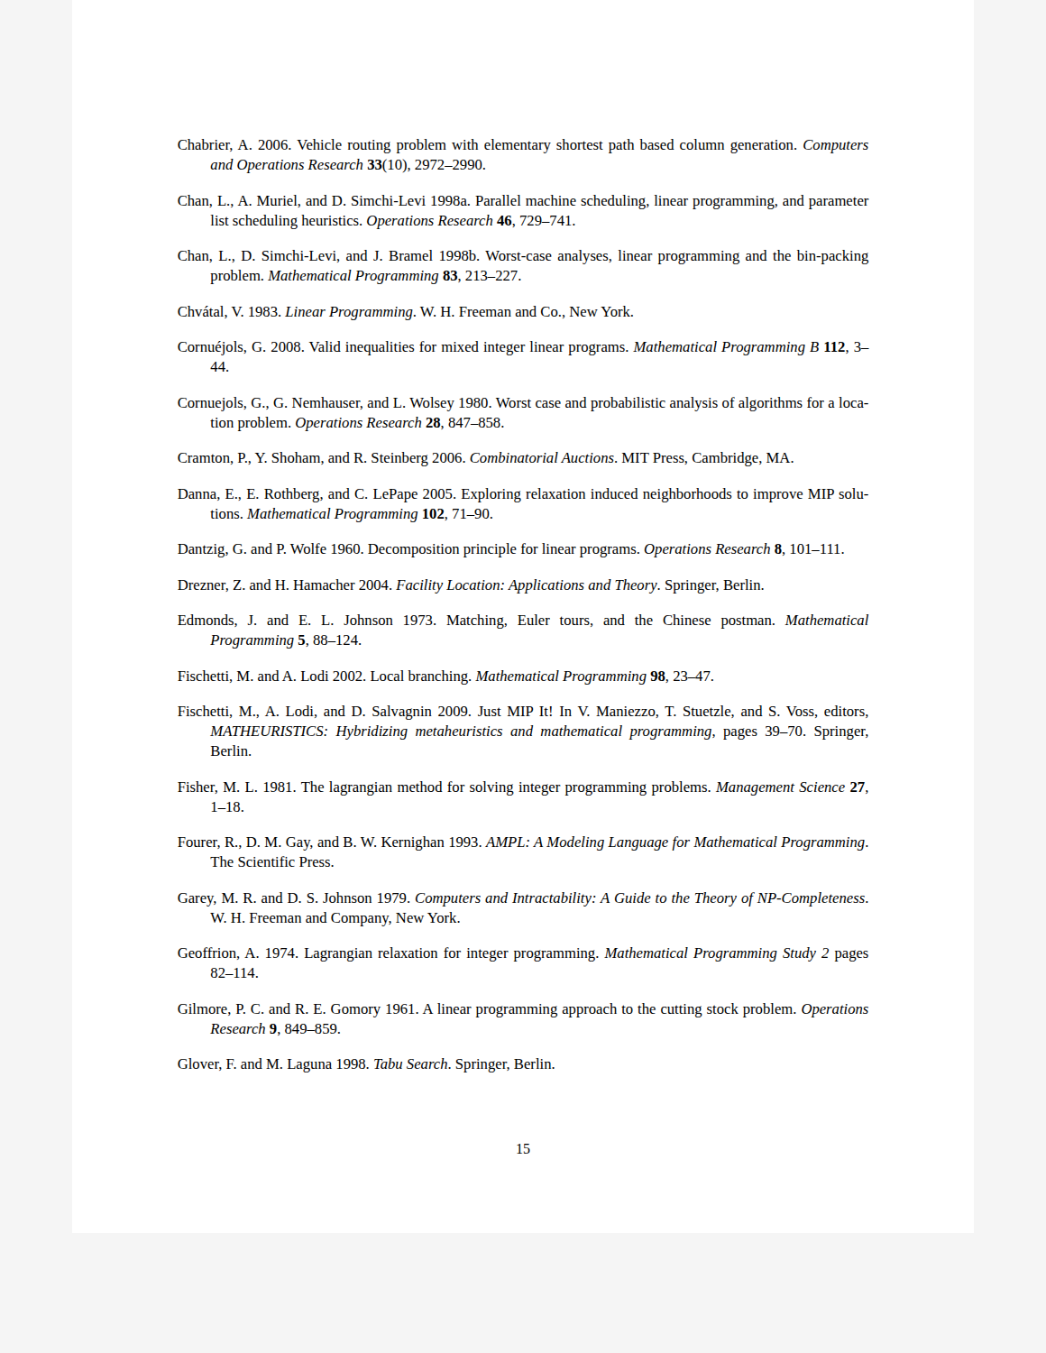Chabrier, A. 2006. Vehicle routing problem with elementary shortest path based column generation. Computers and Operations Research 33(10), 2972–2990.
Chan, L., A. Muriel, and D. Simchi-Levi 1998a. Parallel machine scheduling, linear programming, and parameter list scheduling heuristics. Operations Research 46, 729–741.
Chan, L., D. Simchi-Levi, and J. Bramel 1998b. Worst-case analyses, linear programming and the bin-packing problem. Mathematical Programming 83, 213–227.
Chvátal, V. 1983. Linear Programming. W. H. Freeman and Co., New York.
Cornuéjols, G. 2008. Valid inequalities for mixed integer linear programs. Mathematical Programming B 112, 3–44.
Cornuejols, G., G. Nemhauser, and L. Wolsey 1980. Worst case and probabilistic analysis of algorithms for a location problem. Operations Research 28, 847–858.
Cramton, P., Y. Shoham, and R. Steinberg 2006. Combinatorial Auctions. MIT Press, Cambridge, MA.
Danna, E., E. Rothberg, and C. LePape 2005. Exploring relaxation induced neighborhoods to improve MIP solutions. Mathematical Programming 102, 71–90.
Dantzig, G. and P. Wolfe 1960. Decomposition principle for linear programs. Operations Research 8, 101–111.
Drezner, Z. and H. Hamacher 2004. Facility Location: Applications and Theory. Springer, Berlin.
Edmonds, J. and E. L. Johnson 1973. Matching, Euler tours, and the Chinese postman. Mathematical Programming 5, 88–124.
Fischetti, M. and A. Lodi 2002. Local branching. Mathematical Programming 98, 23–47.
Fischetti, M., A. Lodi, and D. Salvagnin 2009. Just MIP It! In V. Maniezzo, T. Stuetzle, and S. Voss, editors, MATHEURISTICS: Hybridizing metaheuristics and mathematical programming, pages 39–70. Springer, Berlin.
Fisher, M. L. 1981. The lagrangian method for solving integer programming problems. Management Science 27, 1–18.
Fourer, R., D. M. Gay, and B. W. Kernighan 1993. AMPL: A Modeling Language for Mathematical Programming. The Scientific Press.
Garey, M. R. and D. S. Johnson 1979. Computers and Intractability: A Guide to the Theory of NP-Completeness. W. H. Freeman and Company, New York.
Geoffrion, A. 1974. Lagrangian relaxation for integer programming. Mathematical Programming Study 2 pages 82–114.
Gilmore, P. C. and R. E. Gomory 1961. A linear programming approach to the cutting stock problem. Operations Research 9, 849–859.
Glover, F. and M. Laguna 1998. Tabu Search. Springer, Berlin.
15